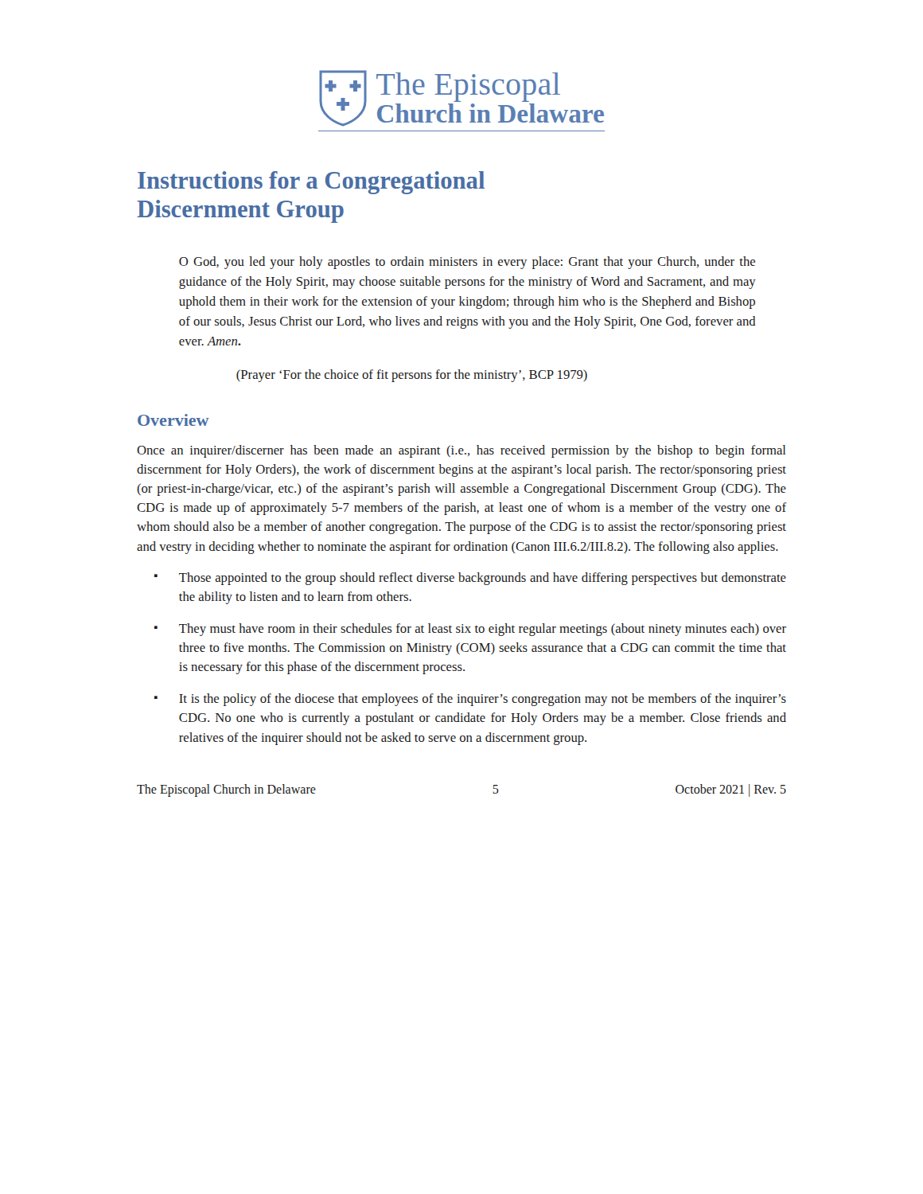| | The Episcopal Church in Delaware |
Instructions for a Congregational
Discernment Group
O God, you led your holy apostles to ordain ministers in every place: Grant that your Church, under the guidance of the Holy Spirit, may choose suitable persons for the ministry of Word and Sacrament, and may uphold them in their work for the extension of your kingdom; through him who is the Shepherd and Bishop of our souls, Jesus Christ our Lord, who lives and reigns with you and the Holy Spirit, One God, forever and ever. Amen.
(Prayer ‘For the choice of fit persons for the ministry’, BCP 1979)
Overview
Once an inquirer/discerner has been made an aspirant (i.e., has received permission by the bishop to begin formal discernment for Holy Orders), the work of discernment begins at the aspirant’s local parish. The rector/sponsoring priest (or priest-in-charge/vicar, etc.) of the aspirant’s parish will assemble a Congregational Discernment Group (CDG). The CDG is made up of approximately 5-7 members of the parish, at least one of whom is a member of the vestry one of whom should also be a member of another congregation. The purpose of the CDG is to assist the rector/sponsoring priest and vestry in deciding whether to nominate the aspirant for ordination (Canon III.6.2/III.8.2). The following also applies.
Those appointed to the group should reflect diverse backgrounds and have differing perspectives but demonstrate the ability to listen and to learn from others.
They must have room in their schedules for at least six to eight regular meetings (about ninety minutes each) over three to five months. The Commission on Ministry (COM) seeks assurance that a CDG can commit the time that is necessary for this phase of the discernment process.
It is the policy of the diocese that employees of the inquirer’s congregation may not be members of the inquirer’s CDG. No one who is currently a postulant or candidate for Holy Orders may be a member. Close friends and relatives of the inquirer should not be asked to serve on a discernment group.
The Episcopal Church in Delaware
5
October 2021 | Rev. 5